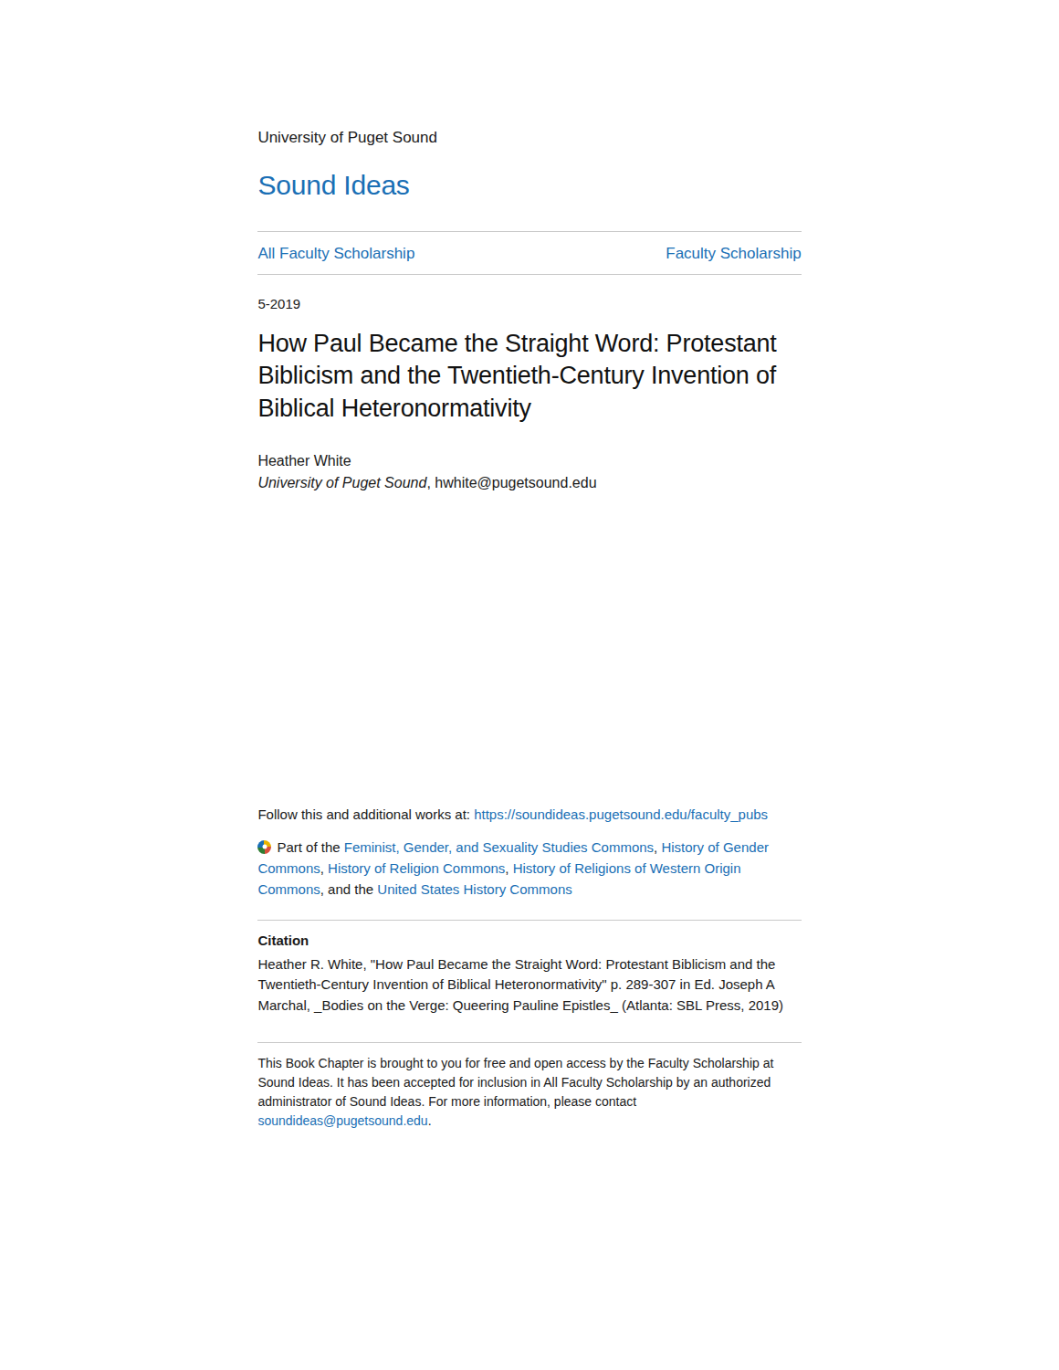University of Puget Sound
Sound Ideas
All Faculty Scholarship
Faculty Scholarship
5-2019
How Paul Became the Straight Word: Protestant Biblicism and the Twentieth-Century Invention of Biblical Heteronormativity
Heather White
University of Puget Sound, hwhite@pugetsound.edu
Follow this and additional works at: https://soundideas.pugetsound.edu/faculty_pubs
Part of the Feminist, Gender, and Sexuality Studies Commons, History of Gender Commons, History of Religion Commons, History of Religions of Western Origin Commons, and the United States History Commons
Citation
Heather R. White, "How Paul Became the Straight Word: Protestant Biblicism and the Twentieth-Century Invention of Biblical Heteronormativity" p. 289-307 in Ed. Joseph A Marchal, _Bodies on the Verge: Queering Pauline Epistles_ (Atlanta: SBL Press, 2019)
This Book Chapter is brought to you for free and open access by the Faculty Scholarship at Sound Ideas. It has been accepted for inclusion in All Faculty Scholarship by an authorized administrator of Sound Ideas. For more information, please contact soundideas@pugetsound.edu.